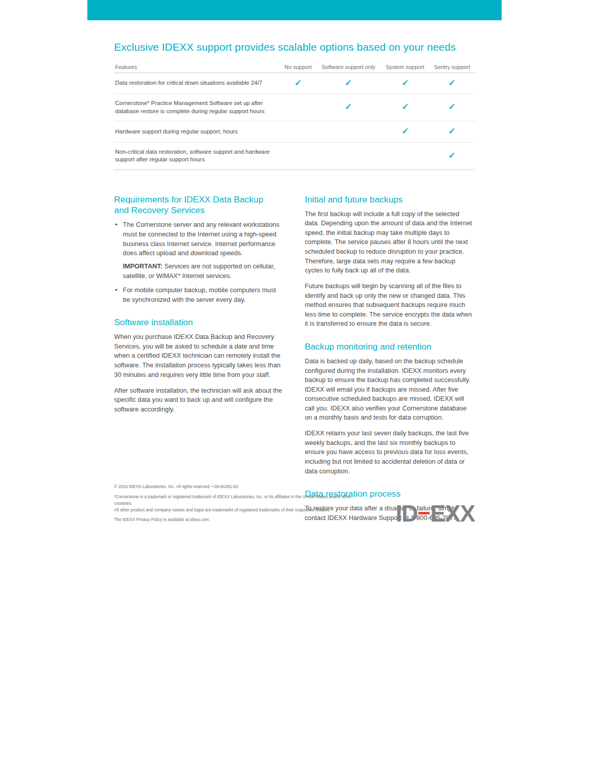Exclusive IDEXX support provides scalable options based on your needs
| Features | No support | Software support only | System support | Sentry support |
| --- | --- | --- | --- | --- |
| Data restoration for critical down situations available 24/7 | ✓ | ✓ | ✓ | ✓ |
| Cornerstone* Practice Management Software set up after database restore is complete during regular support hours | | ✓ | ✓ | ✓ |
| Hardware support during regular support, hours | | | ✓ | ✓ |
| Non-critical data restoration, software support and hardware support after regular support hours | | | | ✓ |
Requirements for IDEXX Data Backup
and Recovery Services
The Cornerstone server and any relevant workstations must be connected to the Internet using a high-speed business class Internet service. Internet performance does affect upload and download speeds.
IMPORTANT: Services are not supported on cellular, satellite, or WiMAX* Internet services.
For mobile computer backup, mobile computers must be synchronized with the server every day.
Software installation
When you purchase IDEXX Data Backup and Recovery Services, you will be asked to schedule a date and time when a certified IDEXX technician can remotely install the software. The installation process typically takes less than 30 minutes and requires very little time from your staff.
After software installation, the technician will ask about the specific data you want to back up and will configure the software accordingly.
Initial and future backups
The first backup will include a full copy of the selected data. Depending upon the amount of data and the Internet speed, the initial backup may take multiple days to complete. The service pauses after 8 hours until the next scheduled backup to reduce disruption to your practice. Therefore, large data sets may require a few backup cycles to fully back up all of the data.
Future backups will begin by scanning all of the files to identify and back up only the new or changed data. This method ensures that subsequent backups require much less time to complete. The service encrypts the data when it is transferred to ensure the data is secure.
Backup monitoring and retention
Data is backed up daily, based on the backup schedule configured during the installation. IDEXX monitors every backup to ensure the backup has completed successfully. IDEXX will email you if backups are missed. After five consecutive scheduled backups are missed, IDEXX will call you. IDEXX also verifies your Cornerstone database on a monthly basis and tests for data corruption.
IDEXX retains your last seven daily backups, the last five weekly backups, and the last six monthly backups to ensure you have access to previous data for loss events, including but not limited to accidental deletion of data or data corruption.
Data restoration process
To restore your data after a disaster or failure, simply contact IDEXX Hardware Support at 1-800-695-2877.
© 2016 IDEXX Laboratories, Inc. All rights reserved. • 09-81391-02
*Cornerstone is a trademark or registered trademark of IDEXX Laboratories, Inc. or its affiliates in the United States and/or other countries.
All other product and company names and logos are trademarks of registered trademarks of their respective holders.
The IDEXX Privacy Policy is available at idexx.com.
ID EXX